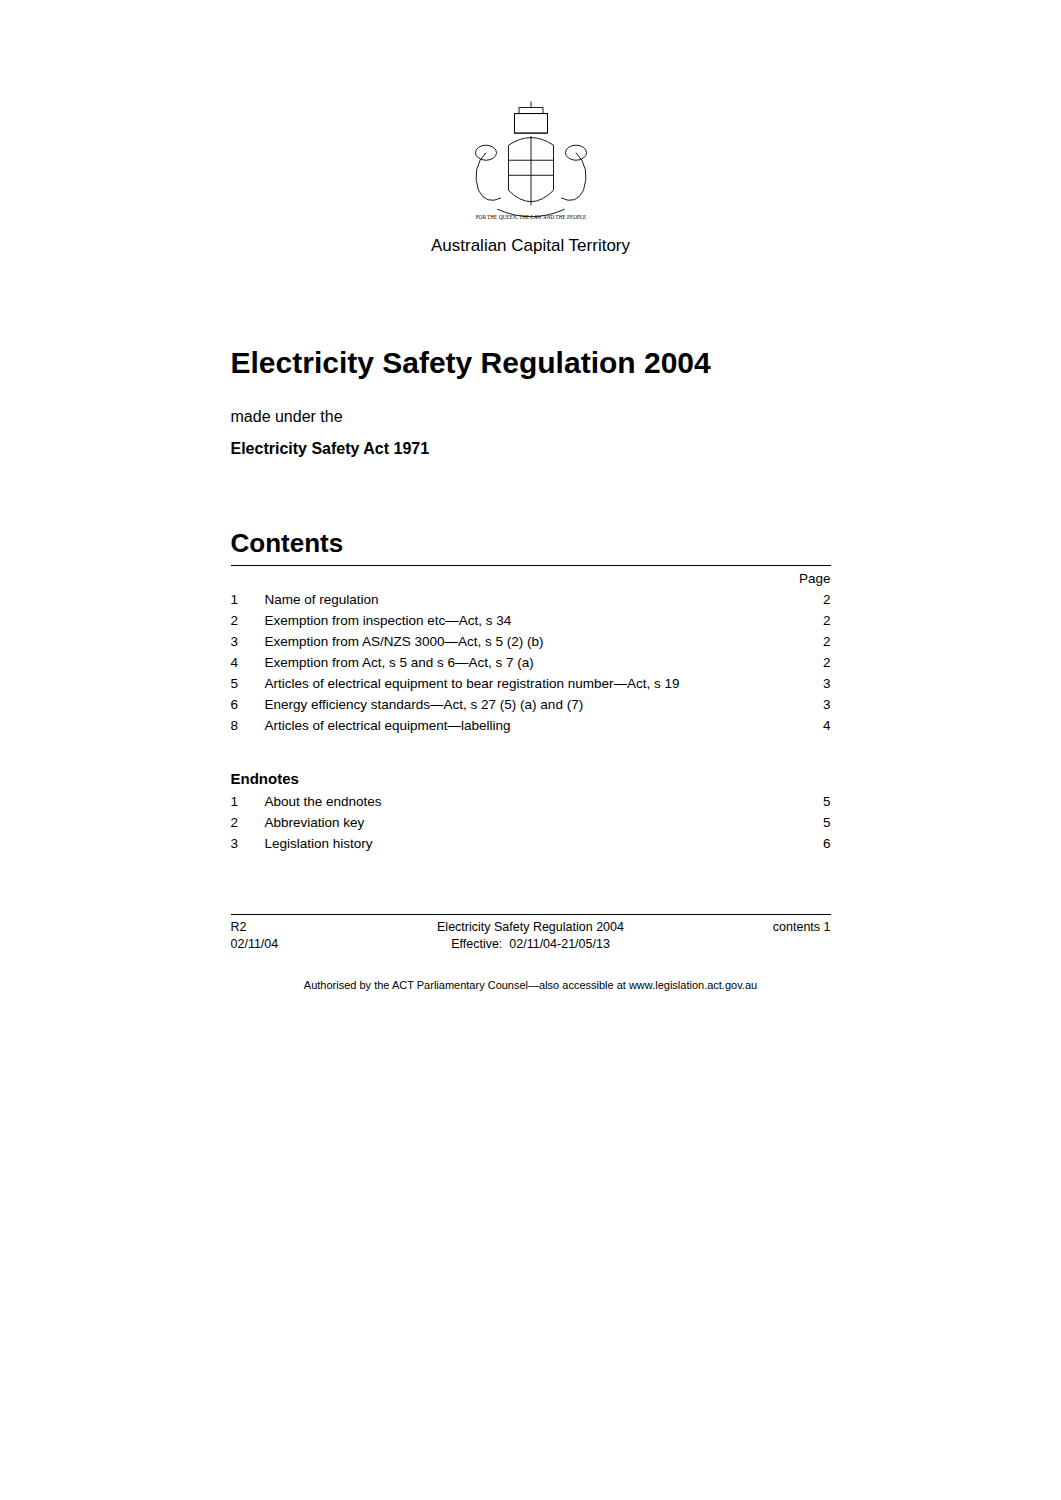Australian Capital Territory
Electricity Safety Regulation 2004
made under the
Electricity Safety Act 1971
Contents
| | | Page |
| 1 | Name of regulation | 2 |
| 2 | Exemption from inspection etc—Act, s 34 | 2 |
| 3 | Exemption from AS/NZS 3000—Act, s 5 (2) (b) | 2 |
| 4 | Exemption from Act, s 5 and s 6—Act, s 7 (a) | 2 |
| 5 | Articles of electrical equipment to bear registration number—Act, s 19 | 3 |
| 6 | Energy efficiency standards—Act, s 27 (5) (a) and (7) | 3 |
| 8 | Articles of electrical equipment—labelling | 4 |
Endnotes
| 1 | About the endnotes | 5 |
| 2 | Abbreviation key | 5 |
| 3 | Legislation history | 6 |
R2
02/11/04
Electricity Safety Regulation 2004
Effective: 02/11/04-21/05/13
contents 1
Authorised by the ACT Parliamentary Counsel—also accessible at www.legislation.act.gov.au